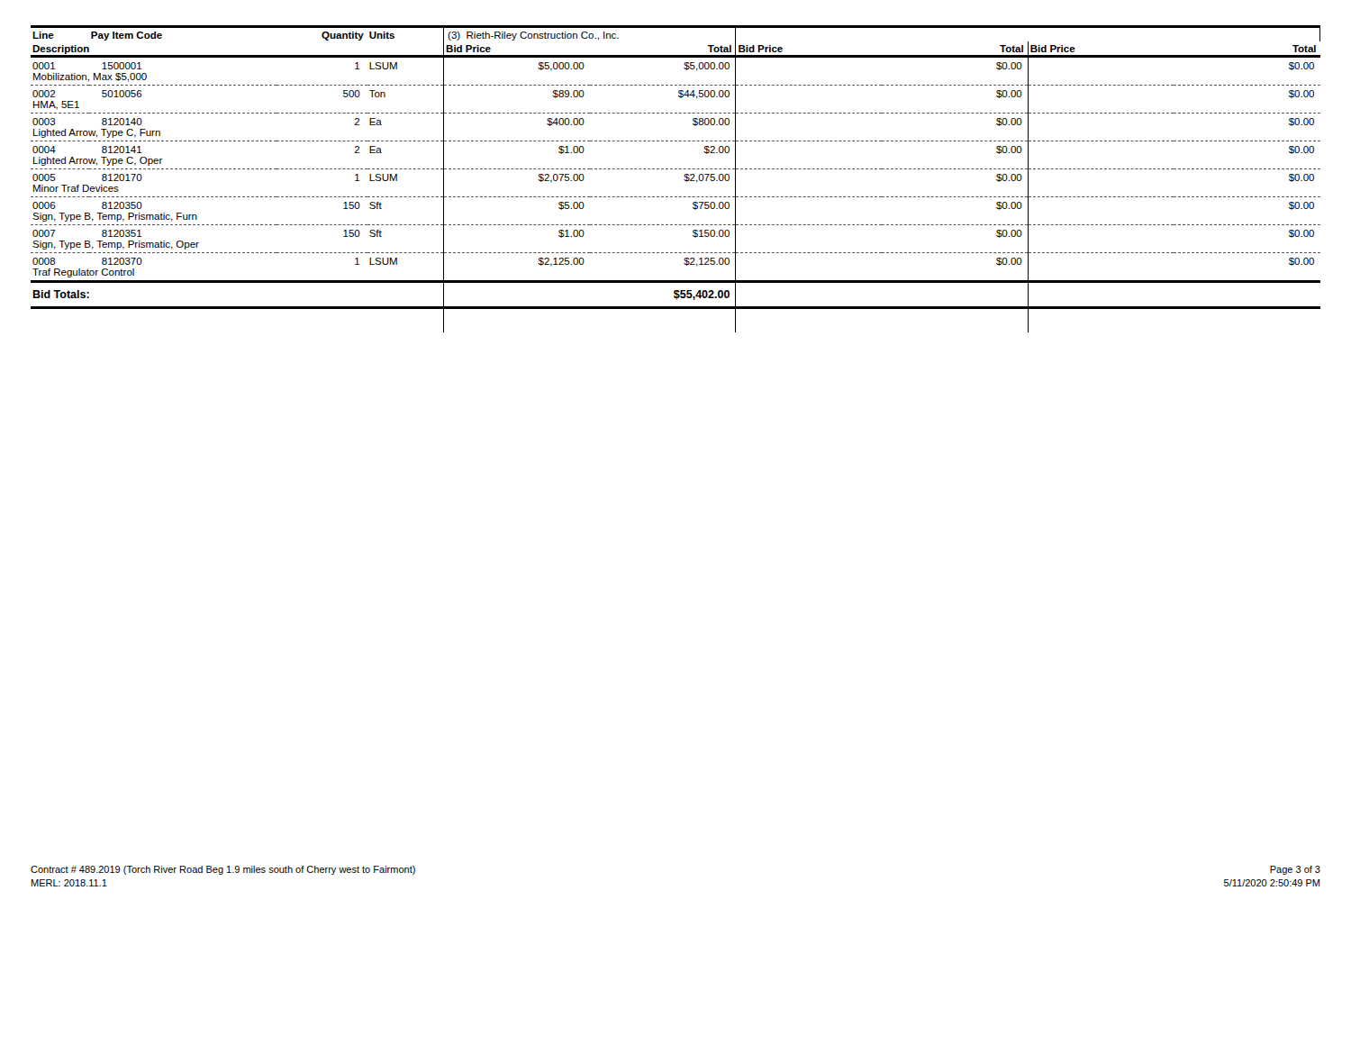| Line | Pay Item Code | Quantity | Units | (3) Rieth-Riley Construction Co., Inc. | | |
| --- | --- | --- | --- | --- | --- | --- |
| Description | Bid Price | Total | Bid Price | Total | Bid Price | Total |
| 0001 | 1500001 | 1 | LSUM | $5,000.00 | $5,000.00 | | $0.00 | | $0.00 |
| Mobilization, Max $5,000 | | | | | | |
| 0002 | 5010056 | 500 | Ton | $89.00 | $44,500.00 | | $0.00 | | $0.00 |
| HMA, 5E1 | | | | | | |
| 0003 | 8120140 | 2 | Ea | $400.00 | $800.00 | | $0.00 | | $0.00 |
| Lighted Arrow, Type C, Furn | | | | | | |
| 0004 | 8120141 | 2 | Ea | $1.00 | $2.00 | | $0.00 | | $0.00 |
| Lighted Arrow, Type C, Oper | | | | | | |
| 0005 | 8120170 | 1 | LSUM | $2,075.00 | $2,075.00 | | $0.00 | | $0.00 |
| Minor Traf Devices | | | | | | |
| 0006 | 8120350 | 150 | Sft | $5.00 | $750.00 | | $0.00 | | $0.00 |
| Sign, Type B, Temp, Prismatic, Furn | | | | | | |
| 0007 | 8120351 | 150 | Sft | $1.00 | $150.00 | | $0.00 | | $0.00 |
| Sign, Type B, Temp, Prismatic, Oper | | | | | | |
| 0008 | 8120370 | 1 | LSUM | $2,125.00 | $2,125.00 | | $0.00 | | $0.00 |
| Traf Regulator Control | | | | | | |
| Bid Totals: | | $55,402.00 | | | | |
Contract # 489.2019 (Torch River Road Beg 1.9 miles south of Cherry west to Fairmont)
MERL: 2018.11.1
Page 3 of 3
5/11/2020 2:50:49 PM